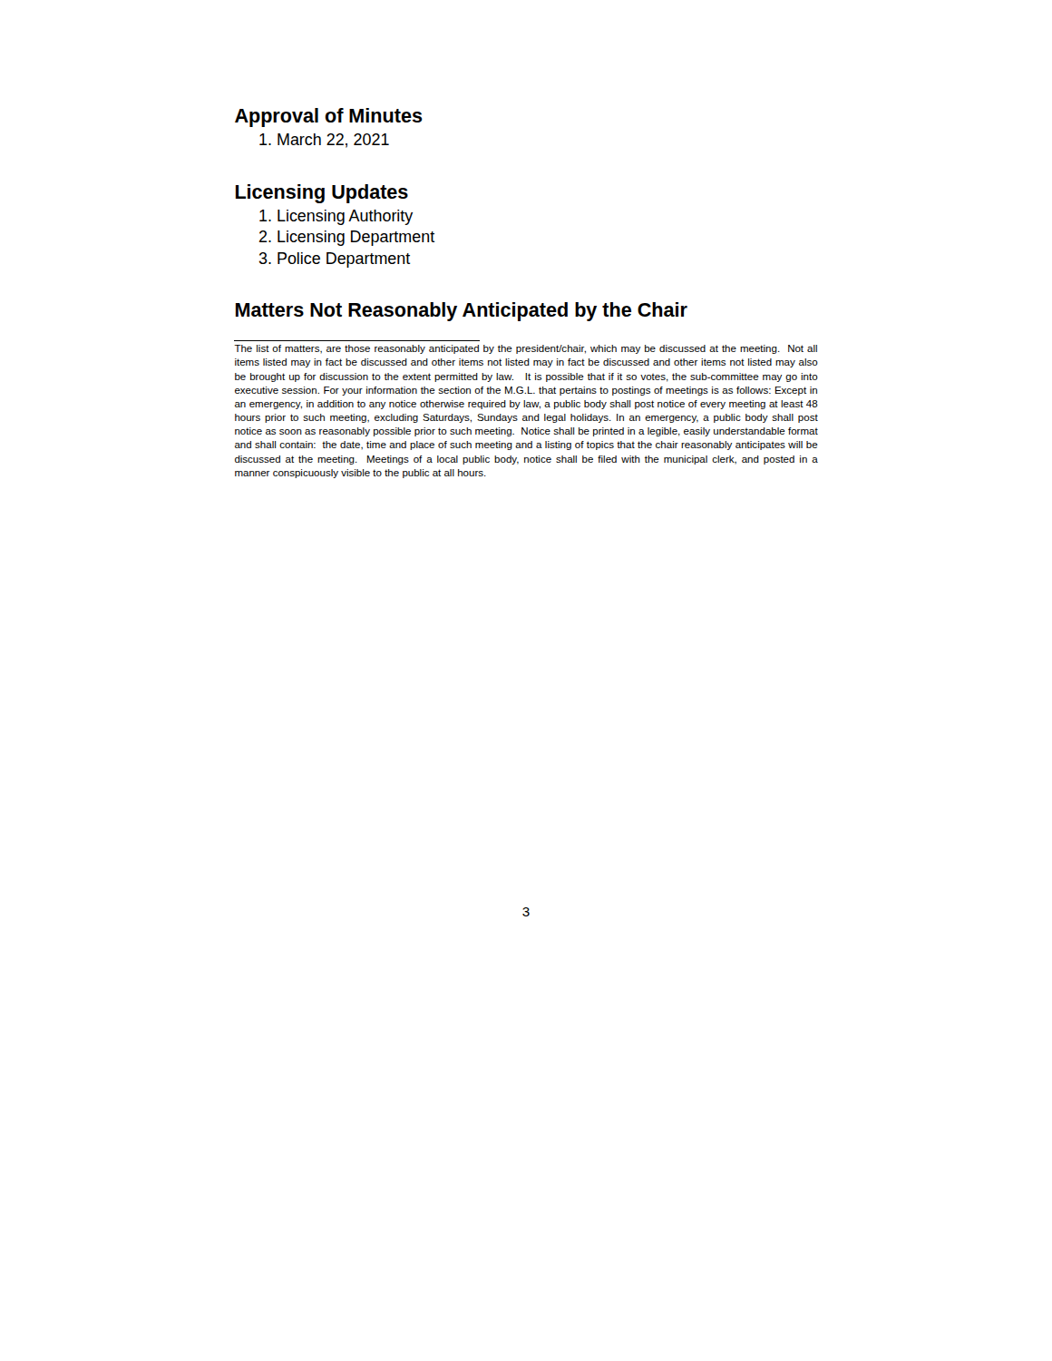Approval of Minutes
March 22, 2021
Licensing Updates
Licensing Authority
Licensing Department
Police Department
Matters Not Reasonably Anticipated by the Chair
The list of matters, are those reasonably anticipated by the president/chair, which may be discussed at the meeting. Not all items listed may in fact be discussed and other items not listed may in fact be discussed and other items not listed may also be brought up for discussion to the extent permitted by law. It is possible that if it so votes, the sub-committee may go into executive session. For your information the section of the M.G.L. that pertains to postings of meetings is as follows: Except in an emergency, in addition to any notice otherwise required by law, a public body shall post notice of every meeting at least 48 hours prior to such meeting, excluding Saturdays, Sundays and legal holidays. In an emergency, a public body shall post notice as soon as reasonably possible prior to such meeting. Notice shall be printed in a legible, easily understandable format and shall contain: the date, time and place of such meeting and a listing of topics that the chair reasonably anticipates will be discussed at the meeting. Meetings of a local public body, notice shall be filed with the municipal clerk, and posted in a manner conspicuously visible to the public at all hours.
3